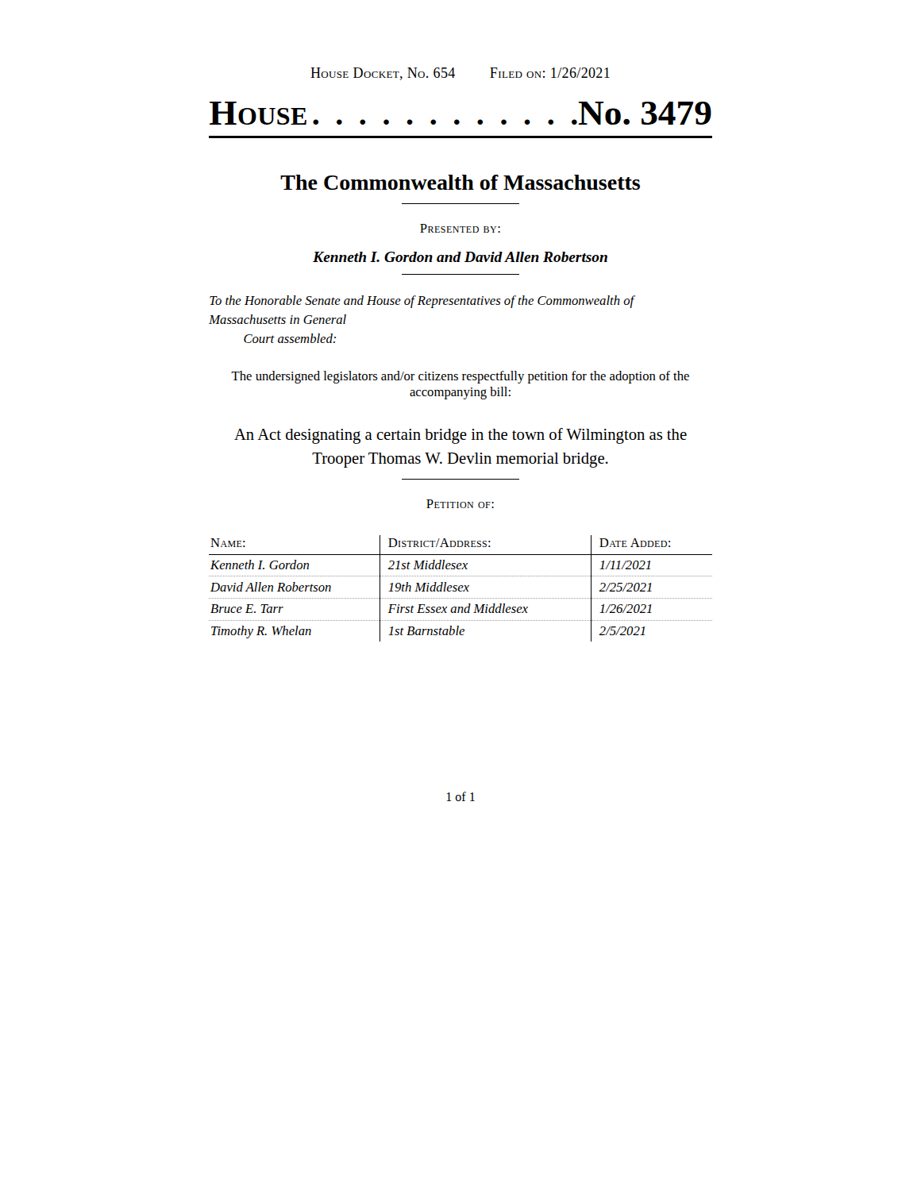House Docket, No. 654 Filed on: 1/26/2021
House . . . . . . . . . . . . . . . No. 3479
The Commonwealth of Massachusetts
Presented by:
Kenneth I. Gordon and David Allen Robertson
To the Honorable Senate and House of Representatives of the Commonwealth of Massachusetts in General Court assembled:
The undersigned legislators and/or citizens respectfully petition for the adoption of the accompanying bill:
An Act designating a certain bridge in the town of Wilmington as the Trooper Thomas W. Devlin memorial bridge.
Petition of:
| Name: | District/Address: | Date Added: |
| --- | --- | --- |
| Kenneth I. Gordon | 21st Middlesex | 1/11/2021 |
| David Allen Robertson | 19th Middlesex | 2/25/2021 |
| Bruce E. Tarr | First Essex and Middlesex | 1/26/2021 |
| Timothy R. Whelan | 1st Barnstable | 2/5/2021 |
1 of 1